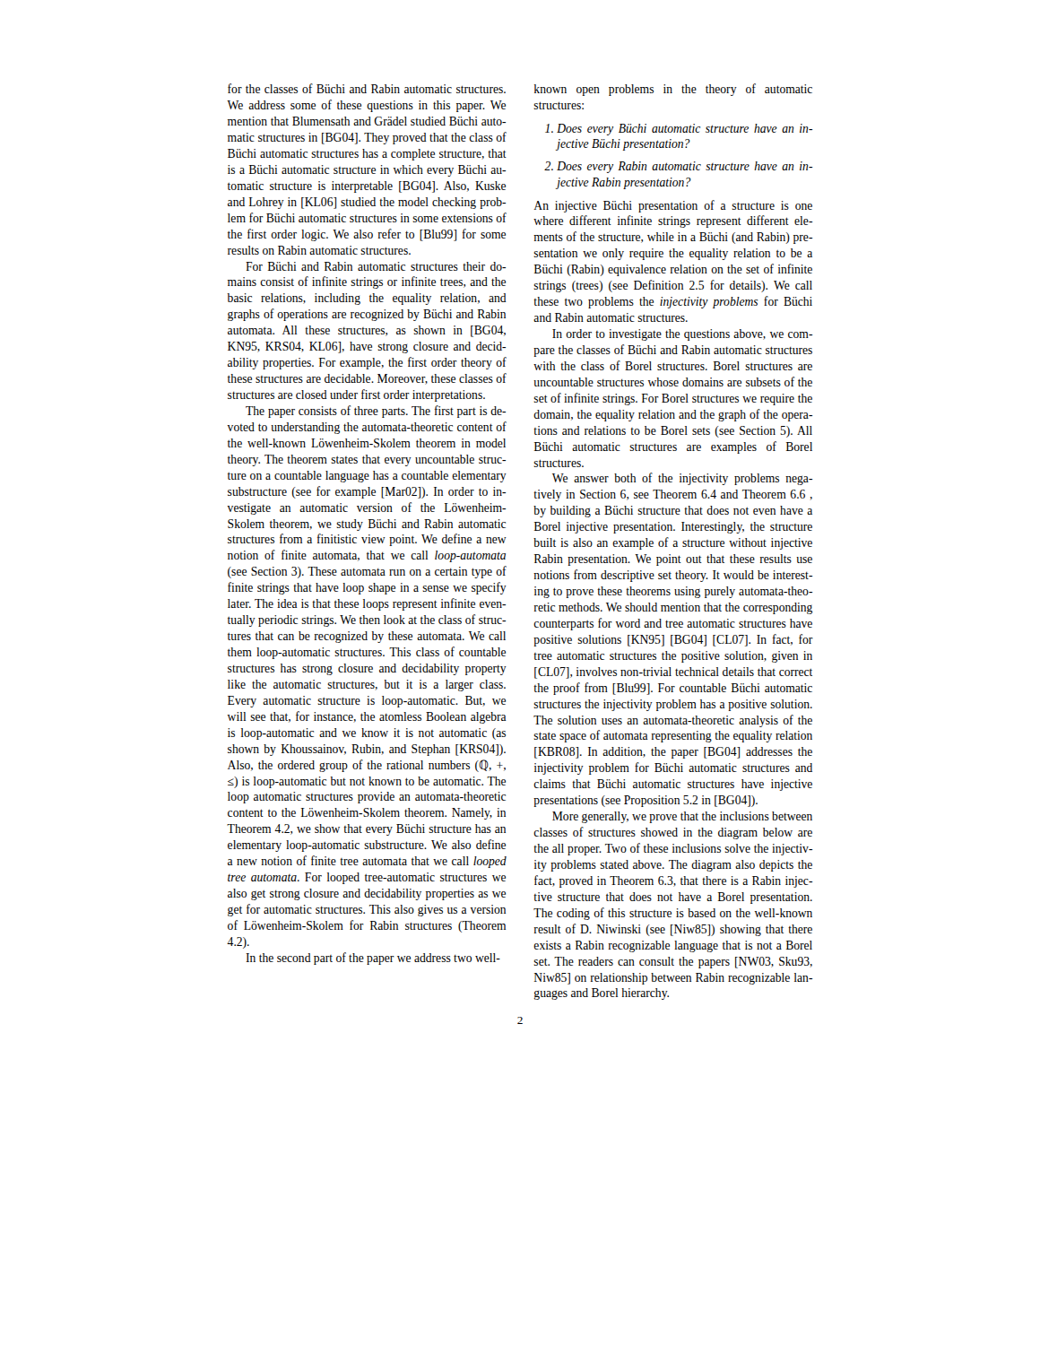for the classes of Büchi and Rabin automatic structures. We address some of these questions in this paper. We mention that Blumensath and Grädel studied Büchi automatic structures in [BG04]. They proved that the class of Büchi automatic structures has a complete structure, that is a Büchi automatic structure in which every Büchi automatic structure is interpretable [BG04]. Also, Kuske and Lohrey in [KL06] studied the model checking problem for Büchi automatic structures in some extensions of the first order logic. We also refer to [Blu99] for some results on Rabin automatic structures.
For Büchi and Rabin automatic structures their domains consist of infinite strings or infinite trees, and the basic relations, including the equality relation, and graphs of operations are recognized by Büchi and Rabin automata. All these structures, as shown in [BG04, KN95, KRS04, KL06], have strong closure and decidability properties. For example, the first order theory of these structures are decidable. Moreover, these classes of structures are closed under first order interpretations.
The paper consists of three parts. The first part is devoted to understanding the automata-theoretic content of the well-known Löwenheim-Skolem theorem in model theory. The theorem states that every uncountable structure on a countable language has a countable elementary substructure (see for example [Mar02]). In order to investigate an automatic version of the Löwenheim-Skolem theorem, we study Büchi and Rabin automatic structures from a finitistic view point. We define a new notion of finite automata, that we call loop-automata (see Section 3). These automata run on a certain type of finite strings that have loop shape in a sense we specify later. The idea is that these loops represent infinite eventually periodic strings. We then look at the class of structures that can be recognized by these automata. We call them loop-automatic structures. This class of countable structures has strong closure and decidability property like the automatic structures, but it is a larger class. Every automatic structure is loop-automatic. But, we will see that, for instance, the atomless Boolean algebra is loop-automatic and we know it is not automatic (as shown by Khoussainov, Rubin, and Stephan [KRS04]). Also, the ordered group of the rational numbers (ℚ, +, ≤) is loop-automatic but not known to be automatic. The loop automatic structures provide an automata-theoretic content to the Löwenheim-Skolem theorem. Namely, in Theorem 4.2, we show that every Büchi structure has an elementary loop-automatic substructure. We also define a new notion of finite tree automata that we call looped tree automata. For looped tree-automatic structures we also get strong closure and decidability properties as we get for automatic structures. This also gives us a version of Löwenheim-Skolem for Rabin structures (Theorem 4.2).
In the second part of the paper we address two well-
known open problems in the theory of automatic structures:
Does every Büchi automatic structure have an injective Büchi presentation?
Does every Rabin automatic structure have an injective Rabin presentation?
An injective Büchi presentation of a structure is one where different infinite strings represent different elements of the structure, while in a Büchi (and Rabin) presentation we only require the equality relation to be a Büchi (Rabin) equivalence relation on the set of infinite strings (trees) (see Definition 2.5 for details). We call these two problems the injectivity problems for Büchi and Rabin automatic structures.
In order to investigate the questions above, we compare the classes of Büchi and Rabin automatic structures with the class of Borel structures. Borel structures are uncountable structures whose domains are subsets of the set of infinite strings. For Borel structures we require the domain, the equality relation and the graph of the operations and relations to be Borel sets (see Section 5). All Büchi automatic structures are examples of Borel structures.
We answer both of the injectivity problems negatively in Section 6, see Theorem 6.4 and Theorem 6.6 , by building a Büchi structure that does not even have a Borel injective presentation. Interestingly, the structure built is also an example of a structure without injective Rabin presentation. We point out that these results use notions from descriptive set theory. It would be interesting to prove these theorems using purely automata-theoretic methods. We should mention that the corresponding counterparts for word and tree automatic structures have positive solutions [KN95] [BG04] [CL07]. In fact, for tree automatic structures the positive solution, given in [CL07], involves non-trivial technical details that correct the proof from [Blu99]. For countable Büchi automatic structures the injectivity problem has a positive solution. The solution uses an automata-theoretic analysis of the state space of automata representing the equality relation [KBR08]. In addition, the paper [BG04] addresses the injectivity problem for Büchi automatic structures and claims that Büchi automatic structures have injective presentations (see Proposition 5.2 in [BG04]).
More generally, we prove that the inclusions between classes of structures showed in the diagram below are the all proper. Two of these inclusions solve the injectivity problems stated above. The diagram also depicts the fact, proved in Theorem 6.3, that there is a Rabin injective structure that does not have a Borel presentation. The coding of this structure is based on the well-known result of D. Niwinski (see [Niw85]) showing that there exists a Rabin recognizable language that is not a Borel set. The readers can consult the papers [NW03, Sku93, Niw85] on relationship between Rabin recognizable languages and Borel hierarchy.
2